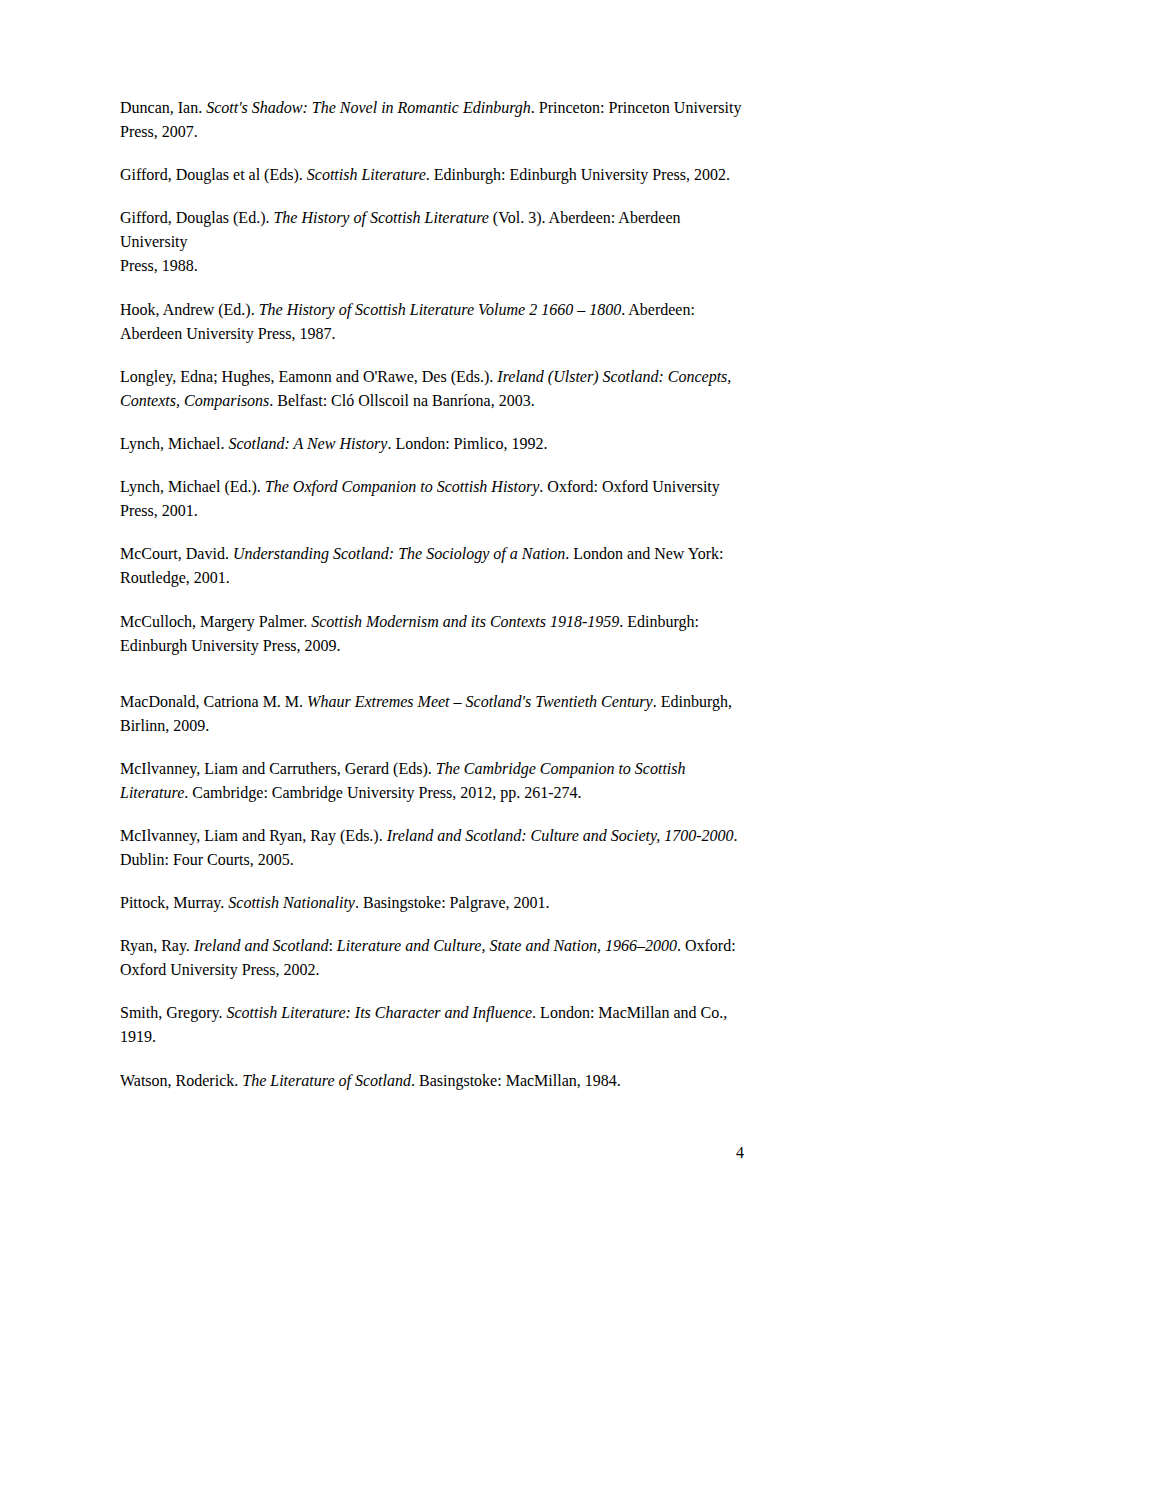Duncan, Ian. Scott's Shadow: The Novel in Romantic Edinburgh. Princeton: Princeton University Press, 2007.
Gifford, Douglas et al (Eds). Scottish Literature. Edinburgh: Edinburgh University Press, 2002.
Gifford, Douglas (Ed.). The History of Scottish Literature (Vol. 3). Aberdeen: Aberdeen University
Press, 1988.
Hook, Andrew (Ed.). The History of Scottish Literature Volume 2 1660 – 1800. Aberdeen: Aberdeen University Press, 1987.
Longley, Edna; Hughes, Eamonn and O'Rawe, Des (Eds.). Ireland (Ulster) Scotland: Concepts, Contexts, Comparisons. Belfast: Cló Ollscoil na Banríona, 2003.
Lynch, Michael. Scotland: A New History. London: Pimlico, 1992.
Lynch, Michael (Ed.). The Oxford Companion to Scottish History. Oxford: Oxford University Press, 2001.
McCourt, David. Understanding Scotland: The Sociology of a Nation. London and New York: Routledge, 2001.
McCulloch, Margery Palmer. Scottish Modernism and its Contexts 1918-1959. Edinburgh: Edinburgh University Press, 2009.
MacDonald, Catriona M. M. Whaur Extremes Meet – Scotland's Twentieth Century. Edinburgh, Birlinn, 2009.
McIlvanney, Liam and Carruthers, Gerard (Eds). The Cambridge Companion to Scottish Literature. Cambridge: Cambridge University Press, 2012, pp. 261-274.
McIlvanney, Liam and Ryan, Ray (Eds.). Ireland and Scotland: Culture and Society, 1700-2000. Dublin: Four Courts, 2005.
Pittock, Murray. Scottish Nationality. Basingstoke: Palgrave, 2001.
Ryan, Ray. Ireland and Scotland: Literature and Culture, State and Nation, 1966–2000. Oxford: Oxford University Press, 2002.
Smith, Gregory. Scottish Literature: Its Character and Influence. London: MacMillan and Co., 1919.
Watson, Roderick. The Literature of Scotland. Basingstoke: MacMillan, 1984.
4